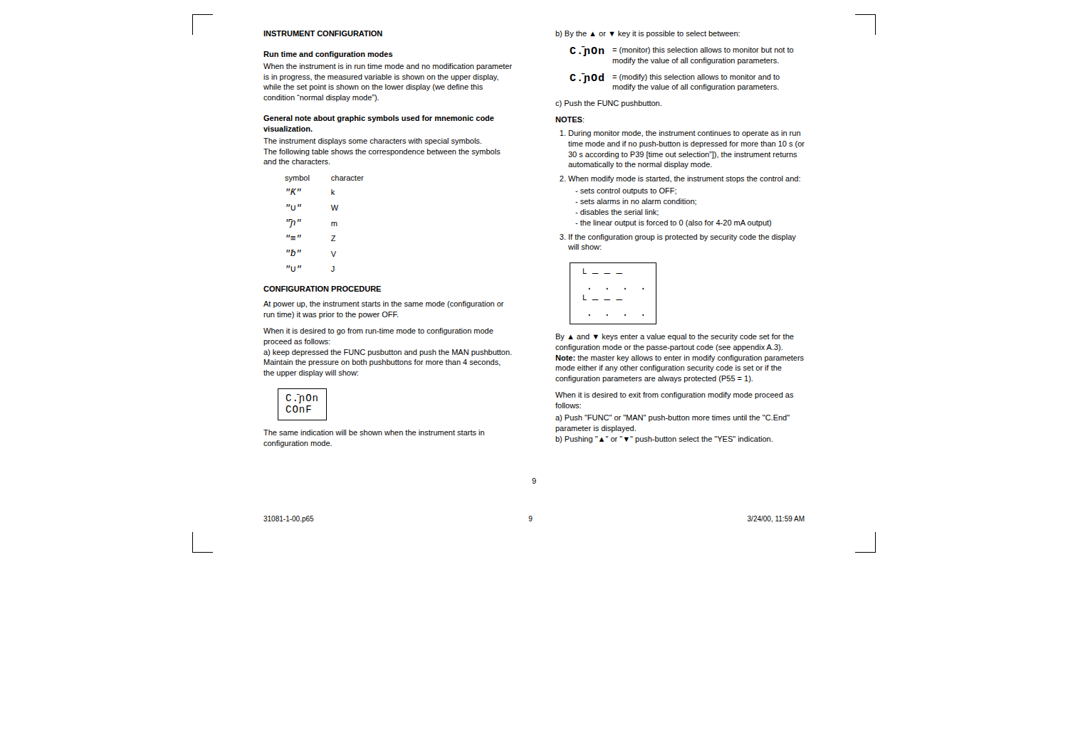Instrument configuration
Run time and configuration modes
When the instrument is in run time mode and no modification parameter is in progress, the measured variable is shown on the upper display, while the set point is shown on the lower display (we define this condition “normal display mode”).
General note about graphic symbols used for mnemonic code visualization.
The instrument displays some characters with special symbols.
The following table shows the correspondence between the symbols and the characters.
| symbol | character |
| --- | --- |
| "Ƙ" | k |
| "∪" | W |
| "̄ɲ" | m |
| "≡" | Z |
| "ƀ" | V |
| "∪" | J |
Configuration procedure
At power up, the instrument starts in the same mode (configuration or run time) it was prior to the power OFF.
When it is desired to go from run-time mode to configuration mode proceed as follows:
a) keep depressed the FUNC pusbutton and push the MAN pushbutton. Maintain the pressure on both pushbuttons for more than 4 seconds, the upper display will show:
C.̄ɲOn
COnF
The same indication will be shown when the instrument starts in configuration mode.
b) By the or key it is possible to select between:
C.̄ɲOn
= (monitor) this selection allows to monitor but not to modify the value of all configuration parameters.
C.̄ɲOd
= (modify) this selection allows to monitor and to modify the value of all configuration parameters.
c) Push the FUNC pushbutton.
NOTES:
During monitor mode, the instrument continues to operate as in run time mode and if no push-button is depressed for more than 10 s (or 30 s according to P39 [time out selection”]), the instrument returns automatically to the normal display mode.
When modify mode is started, the instrument stops the control and:
sets control outputs to OFF;
sets alarms in no alarm condition;
disables the serial link;
the linear output is forced to 0 (also for 4-20 mA output)
If the configuration group is protected by security code the display will show:
└ ─ ─ ─
. . . .
└ ─ ─ ─
. . . .
By and keys enter a value equal to the security code set for the configuration mode or the passe-partout code (see appendix A.3).
Note: the master key allows to enter in modify configuration parameters mode either if any other configuration security code is set or if the configuration parameters are always protected (P55 = 1).
When it is desired to exit from configuration modify mode proceed as follows:
a) Push "FUNC" or "MAN" push-button more times until the "C.End" parameter is displayed.
b) Pushing " " or " " push-button select the "YES" indication.
9
31081-1-00.p65 9 3/24/00, 11:59 AM